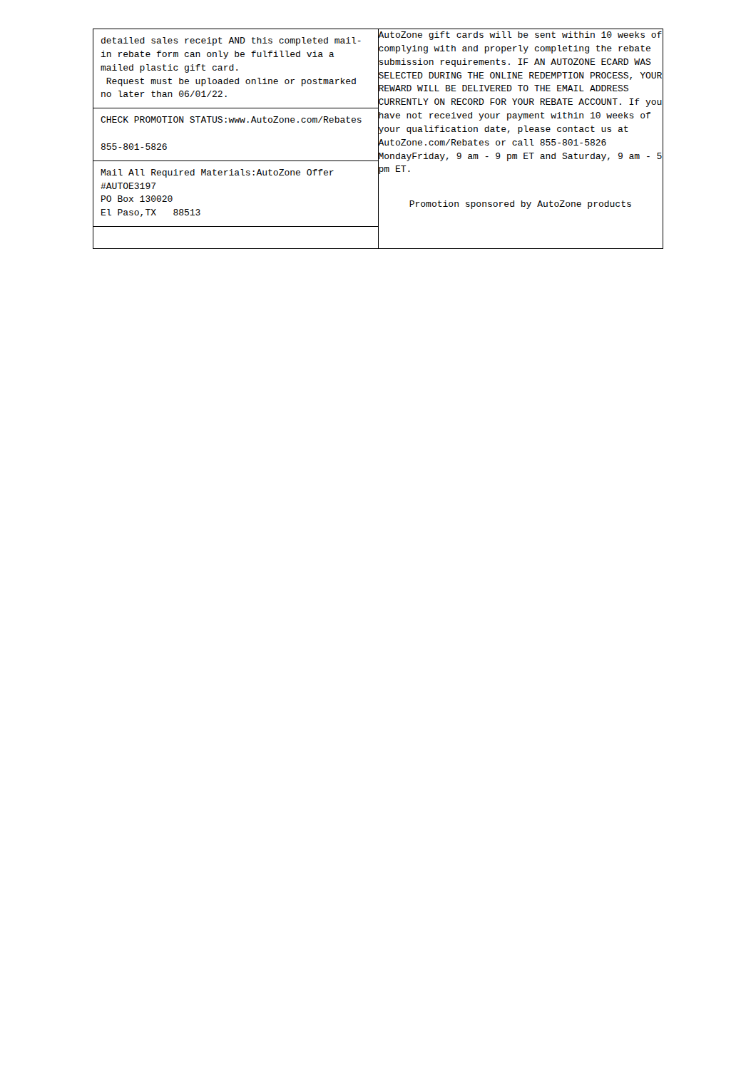| detailed sales receipt AND this completed mail-in rebate form can only be fulfilled via a mailed plastic gift card. Request must be uploaded online or postmarked no later than 06/01/22. CHECK PROMOTION STATUS:www.AutoZone.com/Rebates 855-801-5826 Mail All Required Materials:AutoZone Offer #AUTOE3197 PO Box 130020 El Paso,TX 88513 | AutoZone gift cards will be sent within 10 weeks of complying with and properly completing the rebate submission requirements. IF AN AUTOZONE ECARD WAS SELECTED DURING THE ONLINE REDEMPTION PROCESS, YOUR REWARD WILL BE DELIVERED TO THE EMAIL ADDRESS CURRENTLY ON RECORD FOR YOUR REBATE ACCOUNT. If you have not received your payment within 10 weeks of your qualification date, please contact us at AutoZone.com/Rebates or call 855-801-5826 MondayFriday, 9 am - 9 pm ET and Saturday, 9 am - 5 pm ET. Promotion sponsored by AutoZone products |